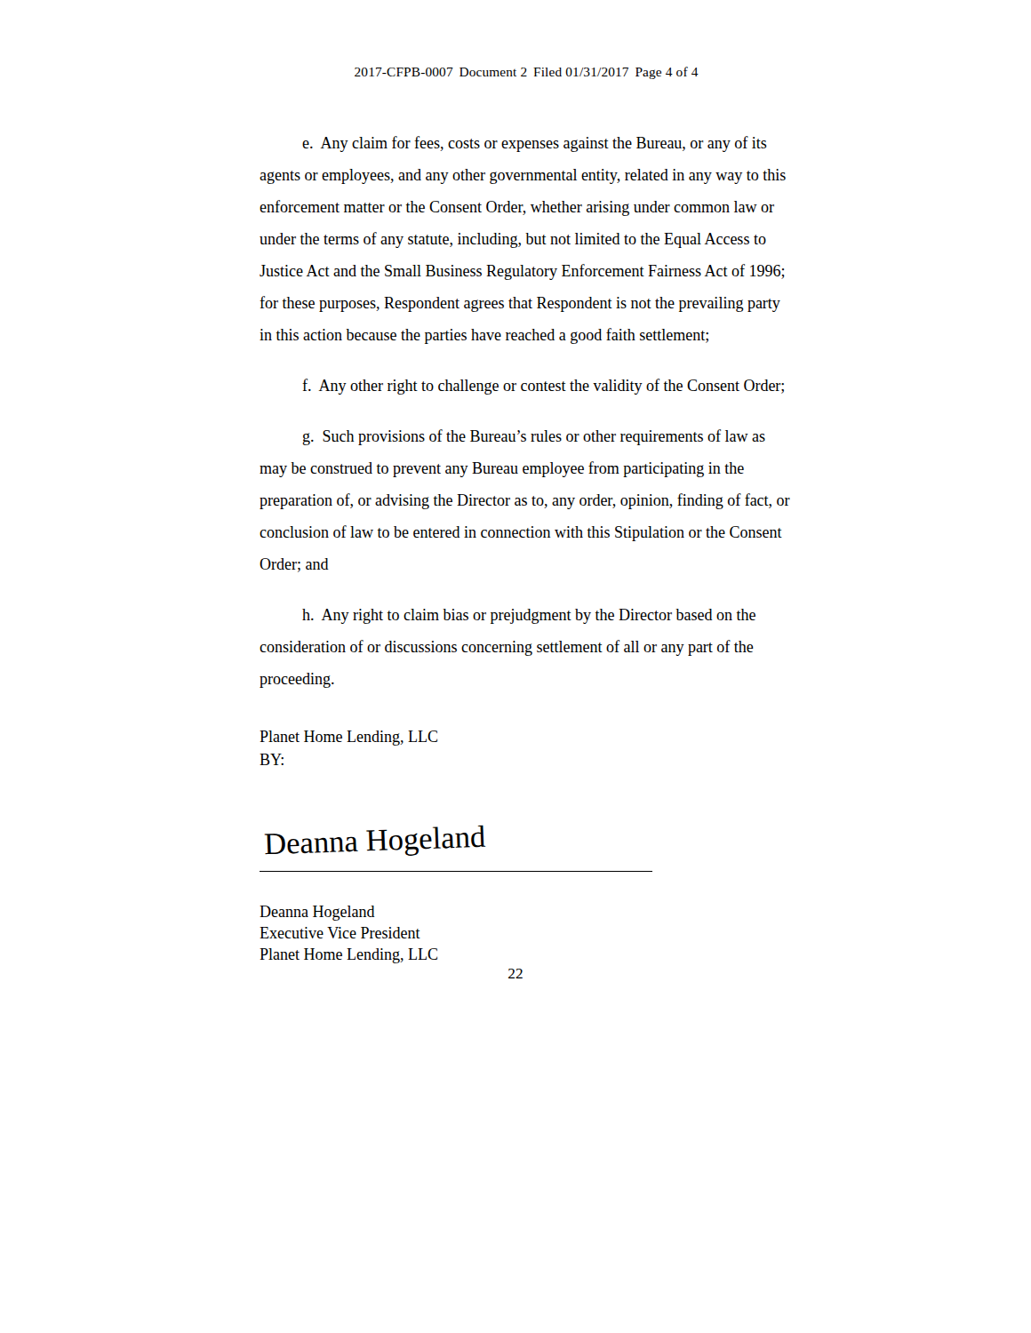2017-CFPB-0007 Document 2 Filed 01/31/2017 Page 4 of 4
e. Any claim for fees, costs or expenses against the Bureau, or any of its agents or employees, and any other governmental entity, related in any way to this enforcement matter or the Consent Order, whether arising under common law or under the terms of any statute, including, but not limited to the Equal Access to Justice Act and the Small Business Regulatory Enforcement Fairness Act of 1996; for these purposes, Respondent agrees that Respondent is not the prevailing party in this action because the parties have reached a good faith settlement;
f. Any other right to challenge or contest the validity of the Consent Order;
g. Such provisions of the Bureau’s rules or other requirements of law as may be construed to prevent any Bureau employee from participating in the preparation of, or advising the Director as to, any order, opinion, finding of fact, or conclusion of law to be entered in connection with this Stipulation or the Consent Order; and
h. Any right to claim bias or prejudgment by the Director based on the consideration of or discussions concerning settlement of all or any part of the proceeding.
Planet Home Lending, LLC
BY:
Deanna Hogeland
Deanna Hogeland
Executive Vice President
Planet Home Lending, LLC
22